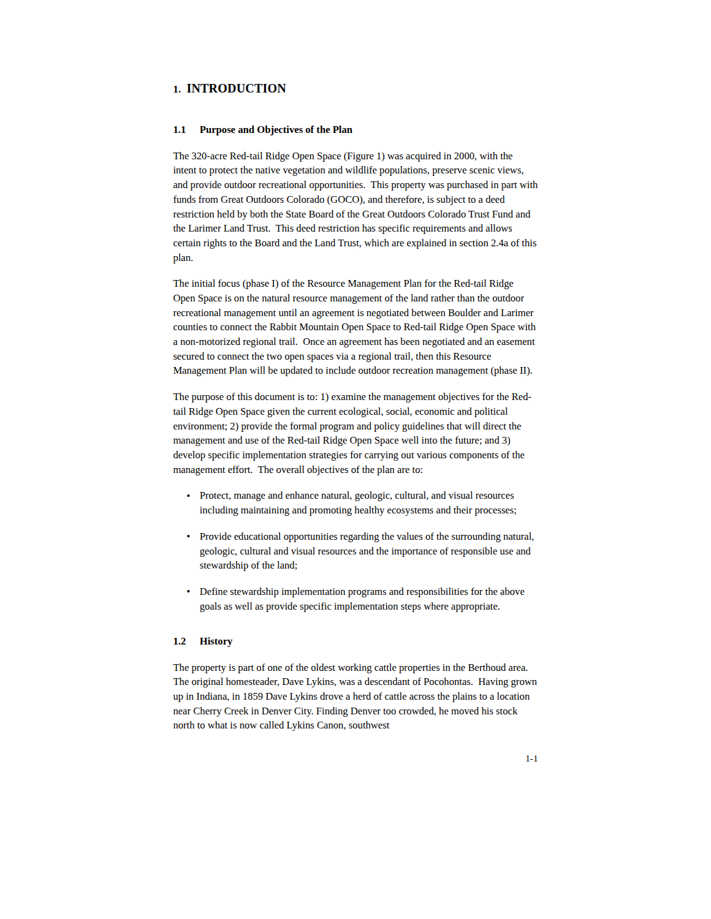1. INTRODUCTION
1.1 Purpose and Objectives of the Plan
The 320-acre Red-tail Ridge Open Space (Figure 1) was acquired in 2000, with the intent to protect the native vegetation and wildlife populations, preserve scenic views, and provide outdoor recreational opportunities. This property was purchased in part with funds from Great Outdoors Colorado (GOCO), and therefore, is subject to a deed restriction held by both the State Board of the Great Outdoors Colorado Trust Fund and the Larimer Land Trust. This deed restriction has specific requirements and allows certain rights to the Board and the Land Trust, which are explained in section 2.4a of this plan.
The initial focus (phase I) of the Resource Management Plan for the Red-tail Ridge Open Space is on the natural resource management of the land rather than the outdoor recreational management until an agreement is negotiated between Boulder and Larimer counties to connect the Rabbit Mountain Open Space to Red-tail Ridge Open Space with a non-motorized regional trail. Once an agreement has been negotiated and an easement secured to connect the two open spaces via a regional trail, then this Resource Management Plan will be updated to include outdoor recreation management (phase II).
The purpose of this document is to: 1) examine the management objectives for the Red-tail Ridge Open Space given the current ecological, social, economic and political environment; 2) provide the formal program and policy guidelines that will direct the management and use of the Red-tail Ridge Open Space well into the future; and 3) develop specific implementation strategies for carrying out various components of the management effort. The overall objectives of the plan are to:
Protect, manage and enhance natural, geologic, cultural, and visual resources including maintaining and promoting healthy ecosystems and their processes;
Provide educational opportunities regarding the values of the surrounding natural, geologic, cultural and visual resources and the importance of responsible use and stewardship of the land;
Define stewardship implementation programs and responsibilities for the above goals as well as provide specific implementation steps where appropriate.
1.2 History
The property is part of one of the oldest working cattle properties in the Berthoud area. The original homesteader, Dave Lykins, was a descendant of Pocohontas. Having grown up in Indiana, in 1859 Dave Lykins drove a herd of cattle across the plains to a location near Cherry Creek in Denver City. Finding Denver too crowded, he moved his stock north to what is now called Lykins Canon, southwest
1-1